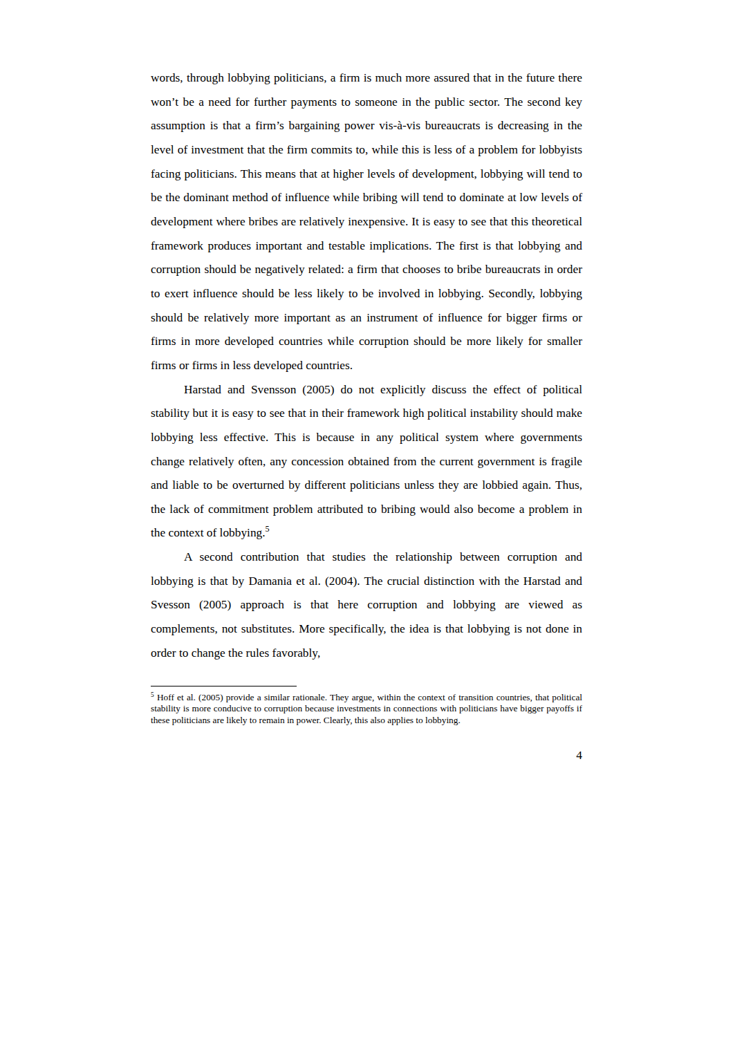words, through lobbying politicians, a firm is much more assured that in the future there won’t be a need for further payments to someone in the public sector. The second key assumption is that a firm’s bargaining power vis-à-vis bureaucrats is decreasing in the level of investment that the firm commits to, while this is less of a problem for lobbyists facing politicians. This means that at higher levels of development, lobbying will tend to be the dominant method of influence while bribing will tend to dominate at low levels of development where bribes are relatively inexpensive. It is easy to see that this theoretical framework produces important and testable implications. The first is that lobbying and corruption should be negatively related: a firm that chooses to bribe bureaucrats in order to exert influence should be less likely to be involved in lobbying. Secondly, lobbying should be relatively more important as an instrument of influence for bigger firms or firms in more developed countries while corruption should be more likely for smaller firms or firms in less developed countries.
Harstad and Svensson (2005) do not explicitly discuss the effect of political stability but it is easy to see that in their framework high political instability should make lobbying less effective. This is because in any political system where governments change relatively often, any concession obtained from the current government is fragile and liable to be overturned by different politicians unless they are lobbied again. Thus, the lack of commitment problem attributed to bribing would also become a problem in the context of lobbying.5
A second contribution that studies the relationship between corruption and lobbying is that by Damania et al. (2004). The crucial distinction with the Harstad and Svesson (2005) approach is that here corruption and lobbying are viewed as complements, not substitutes. More specifically, the idea is that lobbying is not done in order to change the rules favorably,
5 Hoff et al. (2005) provide a similar rationale. They argue, within the context of transition countries, that political stability is more conducive to corruption because investments in connections with politicians have bigger payoffs if these politicians are likely to remain in power. Clearly, this also applies to lobbying.
4